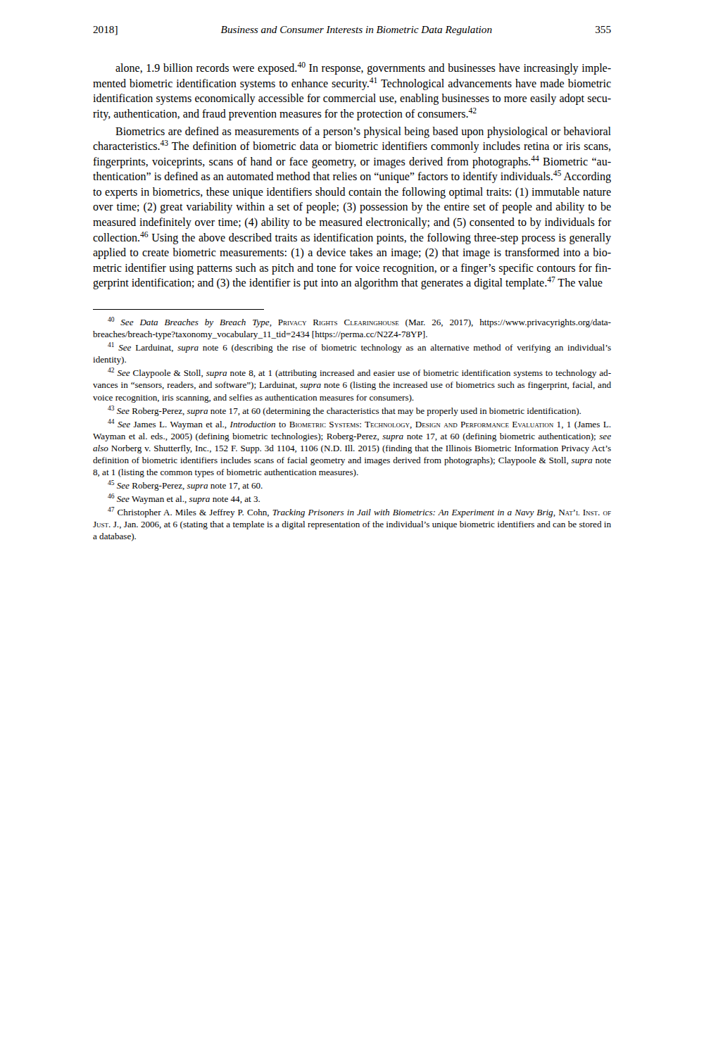2018] Business and Consumer Interests in Biometric Data Regulation 355
alone, 1.9 billion records were exposed.40 In response, governments and businesses have increasingly implemented biometric identification systems to enhance security.41 Technological advancements have made biometric identification systems economically accessible for commercial use, enabling businesses to more easily adopt security, authentication, and fraud prevention measures for the protection of consumers.42
Biometrics are defined as measurements of a person’s physical being based upon physiological or behavioral characteristics.43 The definition of biometric data or biometric identifiers commonly includes retina or iris scans, fingerprints, voiceprints, scans of hand or face geometry, or images derived from photographs.44 Biometric “authentication” is defined as an automated method that relies on “unique” factors to identify individuals.45 According to experts in biometrics, these unique identifiers should contain the following optimal traits: (1) immutable nature over time; (2) great variability within a set of people; (3) possession by the entire set of people and ability to be measured indefinitely over time; (4) ability to be measured electronically; and (5) consented to by individuals for collection.46 Using the above described traits as identification points, the following three-step process is generally applied to create biometric measurements: (1) a device takes an image; (2) that image is transformed into a biometric identifier using patterns such as pitch and tone for voice recognition, or a finger’s specific contours for fingerprint identification; and (3) the identifier is put into an algorithm that generates a digital template.47 The value
40 See Data Breaches by Breach Type, Privacy Rights Clearinghouse (Mar. 26, 2017), https://www.privacyrights.org/data-breaches/breach-type?taxonomy_vocabulary_11_tid=2434 [https://perma.cc/N2Z4-78YP].
41 See Larduinat, supra note 6 (describing the rise of biometric technology as an alternative method of verifying an individual’s identity).
42 See Claypoole & Stoll, supra note 8, at 1 (attributing increased and easier use of biometric identification systems to technology advances in “sensors, readers, and software”); Larduinat, supra note 6 (listing the increased use of biometrics such as fingerprint, facial, and voice recognition, iris scanning, and selfies as authentication measures for consumers).
43 See Roberg-Perez, supra note 17, at 60 (determining the characteristics that may be properly used in biometric identification).
44 See James L. Wayman et al., Introduction to Biometric Systems: Technology, Design and Performance Evaluation 1, 1 (James L. Wayman et al. eds., 2005) (defining biometric technologies); Roberg-Perez, supra note 17, at 60 (defining biometric authentication); see also Norberg v. Shutterfly, Inc., 152 F. Supp. 3d 1104, 1106 (N.D. Ill. 2015) (finding that the Illinois Biometric Information Privacy Act’s definition of biometric identifiers includes scans of facial geometry and images derived from photographs); Claypoole & Stoll, supra note 8, at 1 (listing the common types of biometric authentication measures).
45 See Roberg-Perez, supra note 17, at 60.
46 See Wayman et al., supra note 44, at 3.
47 Christopher A. Miles & Jeffrey P. Cohn, Tracking Prisoners in Jail with Biometrics: An Experiment in a Navy Brig, Nat’l Inst. of Just. J., Jan. 2006, at 6 (stating that a template is a digital representation of the individual’s unique biometric identifiers and can be stored in a database).